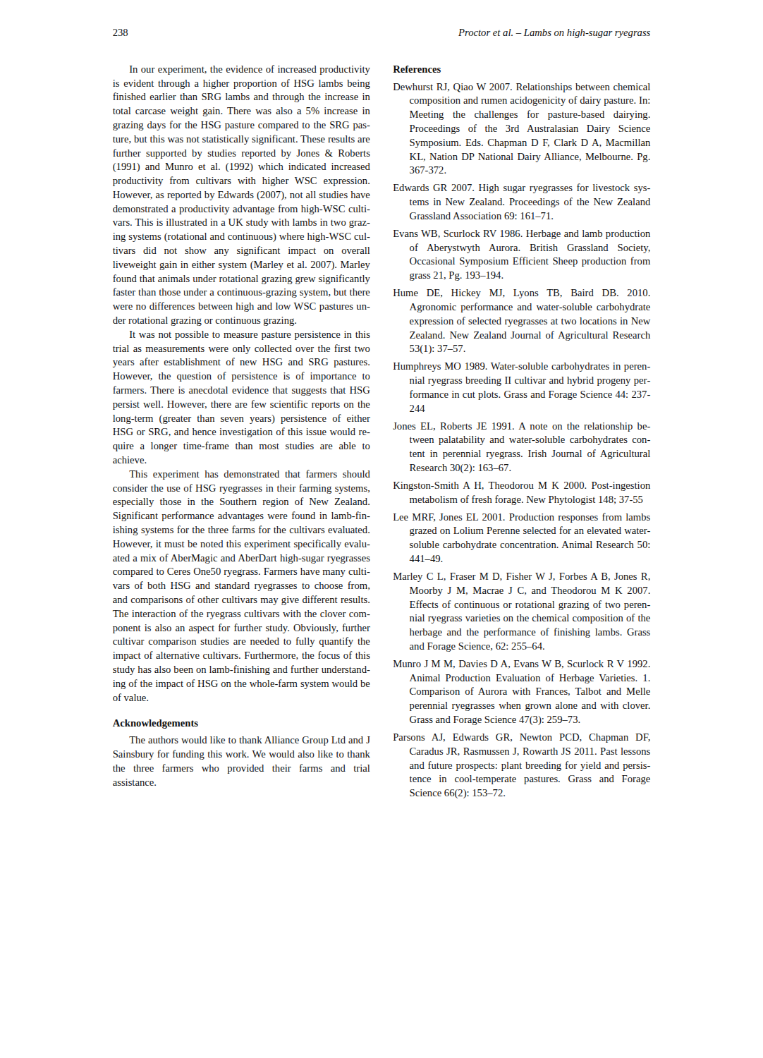238 Proctor et al. – Lambs on high-sugar ryegrass
In our experiment, the evidence of increased productivity is evident through a higher proportion of HSG lambs being finished earlier than SRG lambs and through the increase in total carcase weight gain. There was also a 5% increase in grazing days for the HSG pasture compared to the SRG pasture, but this was not statistically significant. These results are further supported by studies reported by Jones & Roberts (1991) and Munro et al. (1992) which indicated increased productivity from cultivars with higher WSC expression. However, as reported by Edwards (2007), not all studies have demonstrated a productivity advantage from high-WSC cultivars. This is illustrated in a UK study with lambs in two grazing systems (rotational and continuous) where high-WSC cultivars did not show any significant impact on overall liveweight gain in either system (Marley et al. 2007). Marley found that animals under rotational grazing grew significantly faster than those under a continuous-grazing system, but there were no differences between high and low WSC pastures under rotational grazing or continuous grazing.
It was not possible to measure pasture persistence in this trial as measurements were only collected over the first two years after establishment of new HSG and SRG pastures. However, the question of persistence is of importance to farmers. There is anecdotal evidence that suggests that HSG persist well. However, there are few scientific reports on the long-term (greater than seven years) persistence of either HSG or SRG, and hence investigation of this issue would require a longer time-frame than most studies are able to achieve.
This experiment has demonstrated that farmers should consider the use of HSG ryegrasses in their farming systems, especially those in the Southern region of New Zealand. Significant performance advantages were found in lamb-finishing systems for the three farms for the cultivars evaluated. However, it must be noted this experiment specifically evaluated a mix of AberMagic and AberDart high-sugar ryegrasses compared to Ceres One50 ryegrass. Farmers have many cultivars of both HSG and standard ryegrasses to choose from, and comparisons of other cultivars may give different results. The interaction of the ryegrass cultivars with the clover component is also an aspect for further study. Obviously, further cultivar comparison studies are needed to fully quantify the impact of alternative cultivars. Furthermore, the focus of this study has also been on lamb-finishing and further understanding of the impact of HSG on the whole-farm system would be of value.
Acknowledgements
The authors would like to thank Alliance Group Ltd and J Sainsbury for funding this work. We would also like to thank the three farmers who provided their farms and trial assistance.
References
Dewhurst RJ, Qiao W 2007. Relationships between chemical composition and rumen acidogenicity of dairy pasture. In: Meeting the challenges for pasture-based dairying. Proceedings of the 3rd Australasian Dairy Science Symposium. Eds. Chapman D F, Clark D A, Macmillan KL, Nation DP National Dairy Alliance, Melbourne. Pg. 367-372.
Edwards GR 2007. High sugar ryegrasses for livestock systems in New Zealand. Proceedings of the New Zealand Grassland Association 69: 161–71.
Evans WB, Scurlock RV 1986. Herbage and lamb production of Aberystwyth Aurora. British Grassland Society, Occasional Symposium Efficient Sheep production from grass 21, Pg. 193–194.
Hume DE, Hickey MJ, Lyons TB, Baird DB. 2010. Agronomic performance and water-soluble carbohydrate expression of selected ryegrasses at two locations in New Zealand. New Zealand Journal of Agricultural Research 53(1): 37–57.
Humphreys MO 1989. Water-soluble carbohydrates in perennial ryegrass breeding II cultivar and hybrid progeny performance in cut plots. Grass and Forage Science 44: 237-244
Jones EL, Roberts JE 1991. A note on the relationship between palatability and water-soluble carbohydrates content in perennial ryegrass. Irish Journal of Agricultural Research 30(2): 163–67.
Kingston-Smith A H, Theodorou M K 2000. Post-ingestion metabolism of fresh forage. New Phytologist 148; 37-55
Lee MRF, Jones EL 2001. Production responses from lambs grazed on Lolium Perenne selected for an elevated water-soluble carbohydrate concentration. Animal Research 50: 441–49.
Marley C L, Fraser M D, Fisher W J, Forbes A B, Jones R, Moorby J M, Macrae J C, and Theodorou M K 2007. Effects of continuous or rotational grazing of two perennial ryegrass varieties on the chemical composition of the herbage and the performance of finishing lambs. Grass and Forage Science, 62: 255–64.
Munro J M M, Davies D A, Evans W B, Scurlock R V 1992. Animal Production Evaluation of Herbage Varieties. 1. Comparison of Aurora with Frances, Talbot and Melle perennial ryegrasses when grown alone and with clover. Grass and Forage Science 47(3): 259–73.
Parsons AJ, Edwards GR, Newton PCD, Chapman DF, Caradus JR, Rasmussen J, Rowarth JS 2011. Past lessons and future prospects: plant breeding for yield and persistence in cool-temperate pastures. Grass and Forage Science 66(2): 153–72.